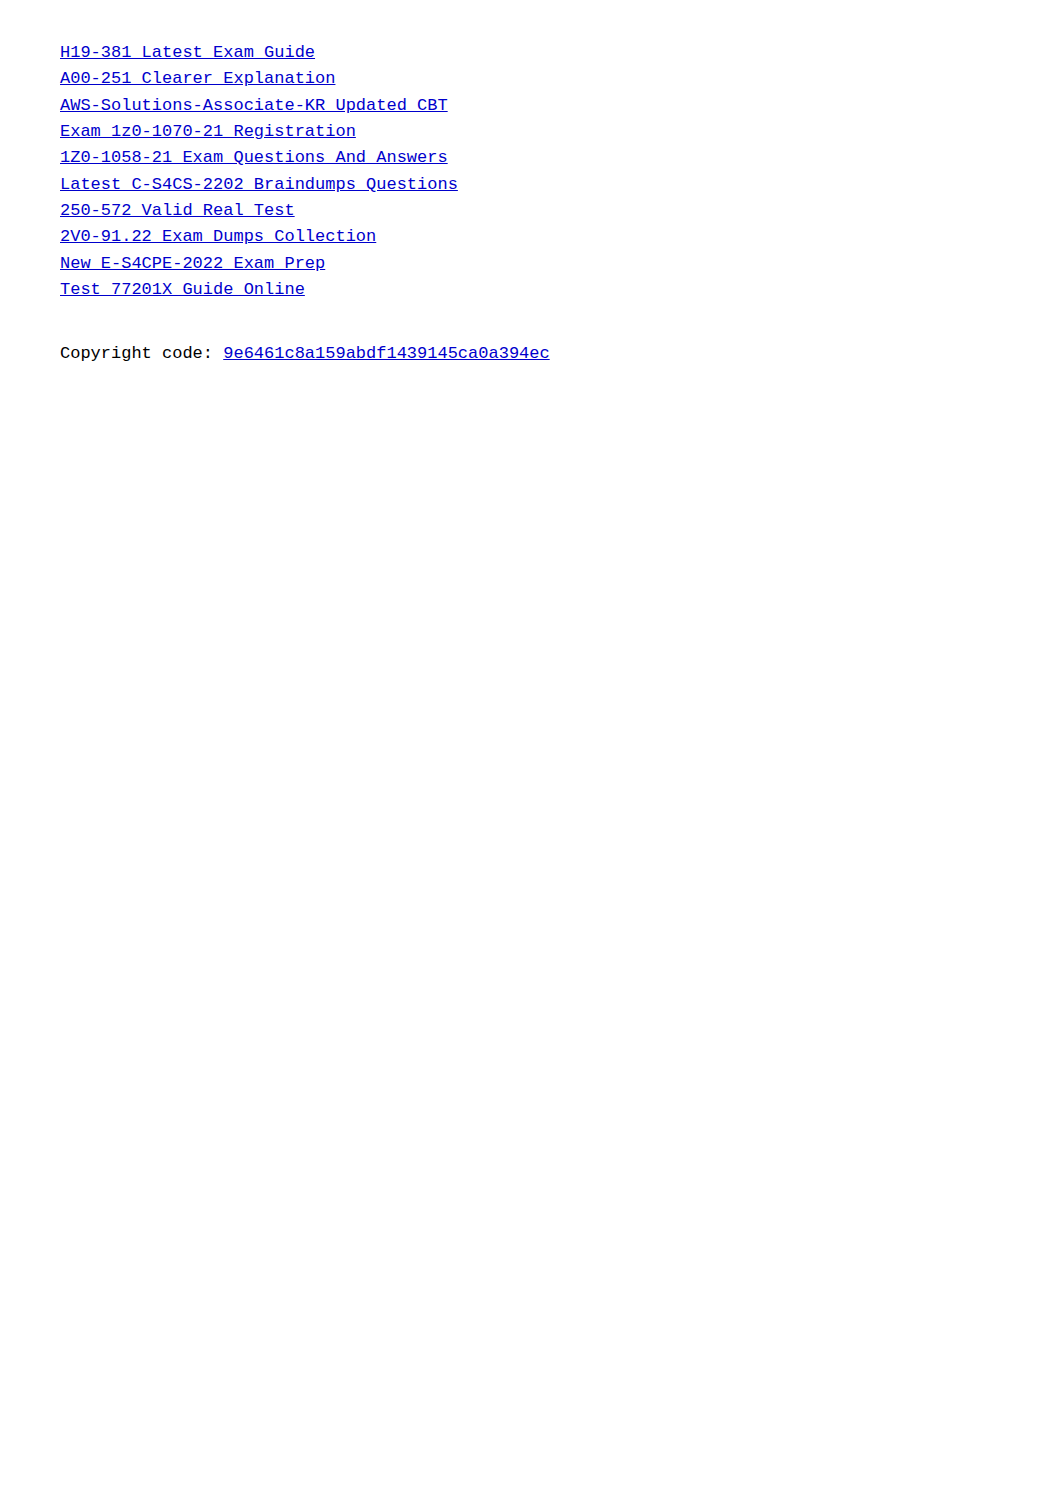H19-381 Latest Exam Guide
A00-251 Clearer Explanation
AWS-Solutions-Associate-KR Updated CBT
Exam 1z0-1070-21 Registration
1Z0-1058-21 Exam Questions And Answers
Latest C-S4CS-2202 Braindumps Questions
250-572 Valid Real Test
2V0-91.22 Exam Dumps Collection
New E-S4CPE-2022 Exam Prep
Test 77201X Guide Online
Copyright code: 9e6461c8a159abdf1439145ca0a394ec